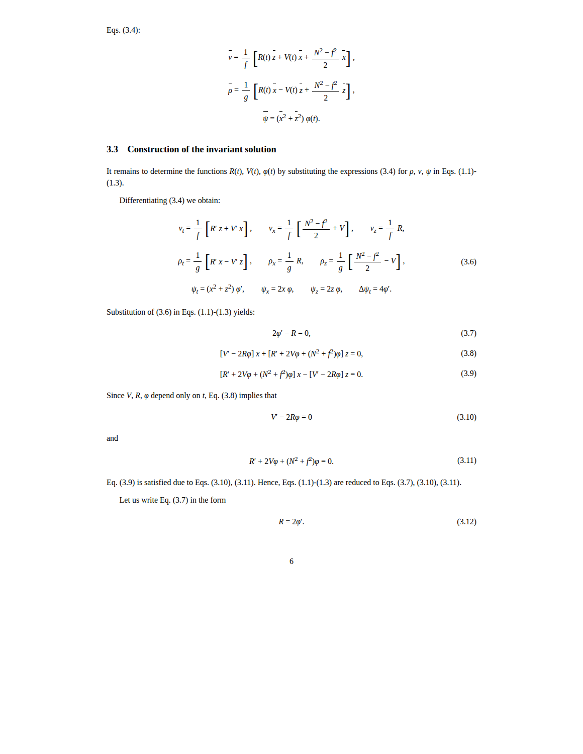Eqs. (3.4):
v = 1 f [R(t) z + V(t) x + N2 − f22 x] ,
ρ = 1 g [R(t) x − V(t) z + N2 − f22 z] ,
ψ = (x2 + z2) φ(t).
3.3 Construction of the invariant solution
It remains to determine the functions R(t), V(t), φ(t) by substituting the expressions (3.4) for ρ, v, ψ in Eqs. (1.1)-(1.3).
Differentiating (3.4) we obtain:
vt = 1 f [R′ z + V′ x] , vx = 1 f [N2 − f22 + V] , vz = 1 f R,
ρt = 1 g [R′ x − V′ z] , ρx = 1 g R, ρz = 1 g [N2 − f22 − V] , (3.6)
ψt = (x2 + z2) φ′, ψx = 2x φ, ψz = 2z φ, Δψt = 4φ′.
Substitution of (3.6) in Eqs. (1.1)-(1.3) yields:
2φ′ − R = 0, (3.7)
[V′ − 2Rφ] x + [R′ + 2Vφ + (N2 + f2)φ] z = 0, (3.8)
[R′ + 2Vφ + (N2 + f2)φ] x − [V′ − 2Rφ] z = 0. (3.9)
Since V, R, φ depend only on t, Eq. (3.8) implies that
V′ − 2Rφ = 0 (3.10)
and
R′ + 2Vφ + (N2 + f2)φ = 0. (3.11)
Eq. (3.9) is satisfied due to Eqs. (3.10), (3.11). Hence, Eqs. (1.1)-(1.3) are reduced to Eqs. (3.7), (3.10), (3.11).
Let us write Eq. (3.7) in the form
R = 2φ′. (3.12)
6